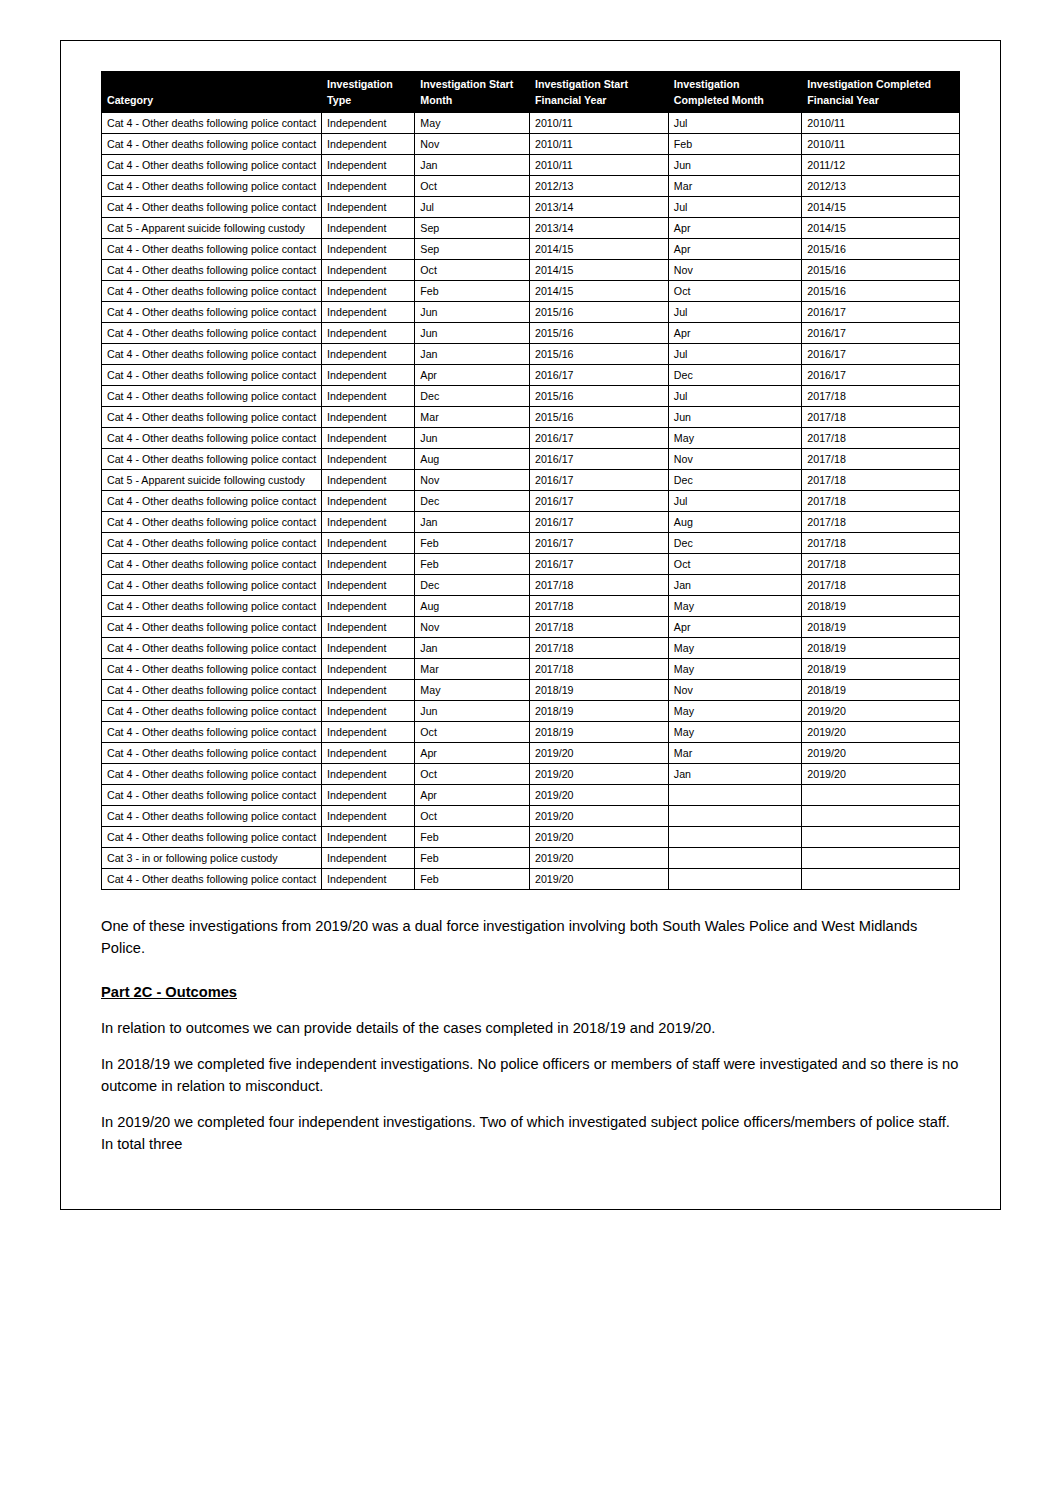| Category | Investigation Type | Investigation Start Month | Investigation Start Financial Year | Investigation Completed Month | Investigation Completed Financial Year |
| --- | --- | --- | --- | --- | --- |
| Cat 4 - Other deaths following police contact | Independent | May | 2010/11 | Jul | 2010/11 |
| Cat 4 - Other deaths following police contact | Independent | Nov | 2010/11 | Feb | 2010/11 |
| Cat 4 - Other deaths following police contact | Independent | Jan | 2010/11 | Jun | 2011/12 |
| Cat 4 - Other deaths following police contact | Independent | Oct | 2012/13 | Mar | 2012/13 |
| Cat 4 - Other deaths following police contact | Independent | Jul | 2013/14 | Jul | 2014/15 |
| Cat 5 - Apparent suicide following custody | Independent | Sep | 2013/14 | Apr | 2014/15 |
| Cat 4 - Other deaths following police contact | Independent | Sep | 2014/15 | Apr | 2015/16 |
| Cat 4 - Other deaths following police contact | Independent | Oct | 2014/15 | Nov | 2015/16 |
| Cat 4 - Other deaths following police contact | Independent | Feb | 2014/15 | Oct | 2015/16 |
| Cat 4 - Other deaths following police contact | Independent | Jun | 2015/16 | Jul | 2016/17 |
| Cat 4 - Other deaths following police contact | Independent | Jun | 2015/16 | Apr | 2016/17 |
| Cat 4 - Other deaths following police contact | Independent | Jan | 2015/16 | Jul | 2016/17 |
| Cat 4 - Other deaths following police contact | Independent | Apr | 2016/17 | Dec | 2016/17 |
| Cat 4 - Other deaths following police contact | Independent | Dec | 2015/16 | Jul | 2017/18 |
| Cat 4 - Other deaths following police contact | Independent | Mar | 2015/16 | Jun | 2017/18 |
| Cat 4 - Other deaths following police contact | Independent | Jun | 2016/17 | May | 2017/18 |
| Cat 4 - Other deaths following police contact | Independent | Aug | 2016/17 | Nov | 2017/18 |
| Cat 5 - Apparent suicide following custody | Independent | Nov | 2016/17 | Dec | 2017/18 |
| Cat 4 - Other deaths following police contact | Independent | Dec | 2016/17 | Jul | 2017/18 |
| Cat 4 - Other deaths following police contact | Independent | Jan | 2016/17 | Aug | 2017/18 |
| Cat 4 - Other deaths following police contact | Independent | Feb | 2016/17 | Dec | 2017/18 |
| Cat 4 - Other deaths following police contact | Independent | Feb | 2016/17 | Oct | 2017/18 |
| Cat 4 - Other deaths following police contact | Independent | Dec | 2017/18 | Jan | 2017/18 |
| Cat 4 - Other deaths following police contact | Independent | Aug | 2017/18 | May | 2018/19 |
| Cat 4 - Other deaths following police contact | Independent | Nov | 2017/18 | Apr | 2018/19 |
| Cat 4 - Other deaths following police contact | Independent | Jan | 2017/18 | May | 2018/19 |
| Cat 4 - Other deaths following police contact | Independent | Mar | 2017/18 | May | 2018/19 |
| Cat 4 - Other deaths following police contact | Independent | May | 2018/19 | Nov | 2018/19 |
| Cat 4 - Other deaths following police contact | Independent | Jun | 2018/19 | May | 2019/20 |
| Cat 4 - Other deaths following police contact | Independent | Oct | 2018/19 | May | 2019/20 |
| Cat 4 - Other deaths following police contact | Independent | Apr | 2019/20 | Mar | 2019/20 |
| Cat 4 - Other deaths following police contact | Independent | Oct | 2019/20 | Jan | 2019/20 |
| Cat 4 - Other deaths following police contact | Independent | Apr | 2019/20 | | |
| Cat 4 - Other deaths following police contact | Independent | Oct | 2019/20 | | |
| Cat 4 - Other deaths following police contact | Independent | Feb | 2019/20 | | |
| Cat 3 - in or following police custody | Independent | Feb | 2019/20 | | |
| Cat 4 - Other deaths following police contact | Independent | Feb | 2019/20 | | |
One of these investigations from 2019/20 was a dual force investigation involving both South Wales Police and West Midlands Police.
Part 2C - Outcomes
In relation to outcomes we can provide details of the cases completed in 2018/19 and 2019/20.
In 2018/19 we completed five independent investigations. No police officers or members of staff were investigated and so there is no outcome in relation to misconduct.
In 2019/20 we completed four independent investigations. Two of which investigated subject police officers/members of police staff. In total three